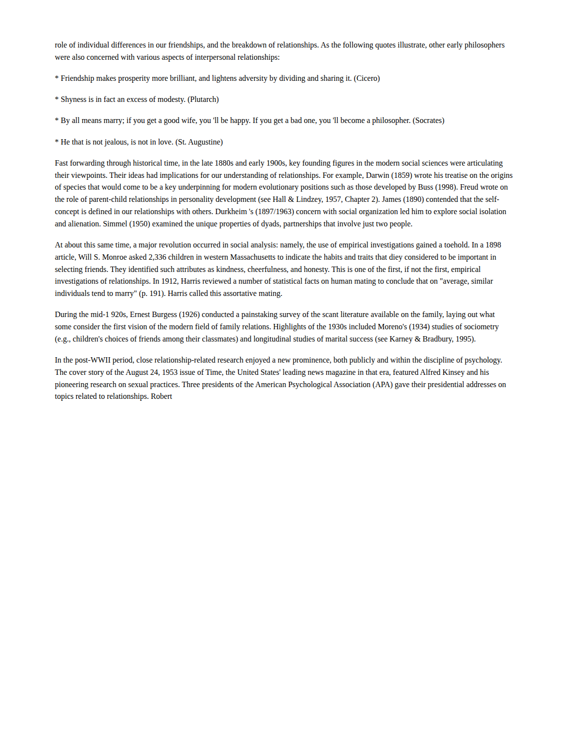role of individual differences in our friendships, and the breakdown of relationships. As the following quotes illustrate, other early philosophers were also concerned with various aspects of interpersonal relationships:
* Friendship makes prosperity more brilliant, and lightens adversity by dividing and sharing it. (Cicero)
* Shyness is in fact an excess of modesty. (Plutarch)
* By all means marry; if you get a good wife, you 'll be happy. If you get a bad one, you 'll become a philosopher. (Socrates)
* He that is not jealous, is not in love. (St. Augustine)
Fast forwarding through historical time, in the late 1880s and early 1900s, key founding figures in the modern social sciences were articulating their viewpoints. Their ideas had implications for our understanding of relationships. For example, Darwin (1859) wrote his treatise on the origins of species that would come to be a key underpinning for modern evolutionary positions such as those developed by Buss (1998). Freud wrote on the role of parent-child relationships in personality development (see Hall & Lindzey, 1957, Chapter 2). James (1890) contended that the self-concept is defined in our relationships with others. Durkheim 's (1897/1963) concern with social organization led him to explore social isolation and alienation. Simmel (1950) examined the unique properties of dyads, partnerships that involve just two people.
At about this same time, a major revolution occurred in social analysis: namely, the use of empirical investigations gained a toehold. In a 1898 article, Will S. Monroe asked 2,336 children in western Massachusetts to indicate the habits and traits that diey considered to be important in selecting friends. They identified such attributes as kindness, cheerfulness, and honesty. This is one of the first, if not the first, empirical investigations of relationships. In 1912, Harris reviewed a number of statistical facts on human mating to conclude that on "average, similar individuals tend to marry" (p. 191). Harris called this assortative mating.
During the mid-1 920s, Ernest Burgess (1926) conducted a painstaking survey of the scant literature available on the family, laying out what some consider the first vision of the modern field of family relations. Highlights of the 1930s included Moreno's (1934) studies of sociometry (e.g., children's choices of friends among their classmates) and longitudinal studies of marital success (see Karney & Bradbury, 1995).
In the post-WWII period, close relationship-related research enjoyed a new prominence, both publicly and within the discipline of psychology. The cover story of the August 24, 1953 issue of Time, the United States' leading news magazine in that era, featured Alfred Kinsey and his pioneering research on sexual practices. Three presidents of the American Psychological Association (APA) gave their presidential addresses on topics related to relationships. Robert